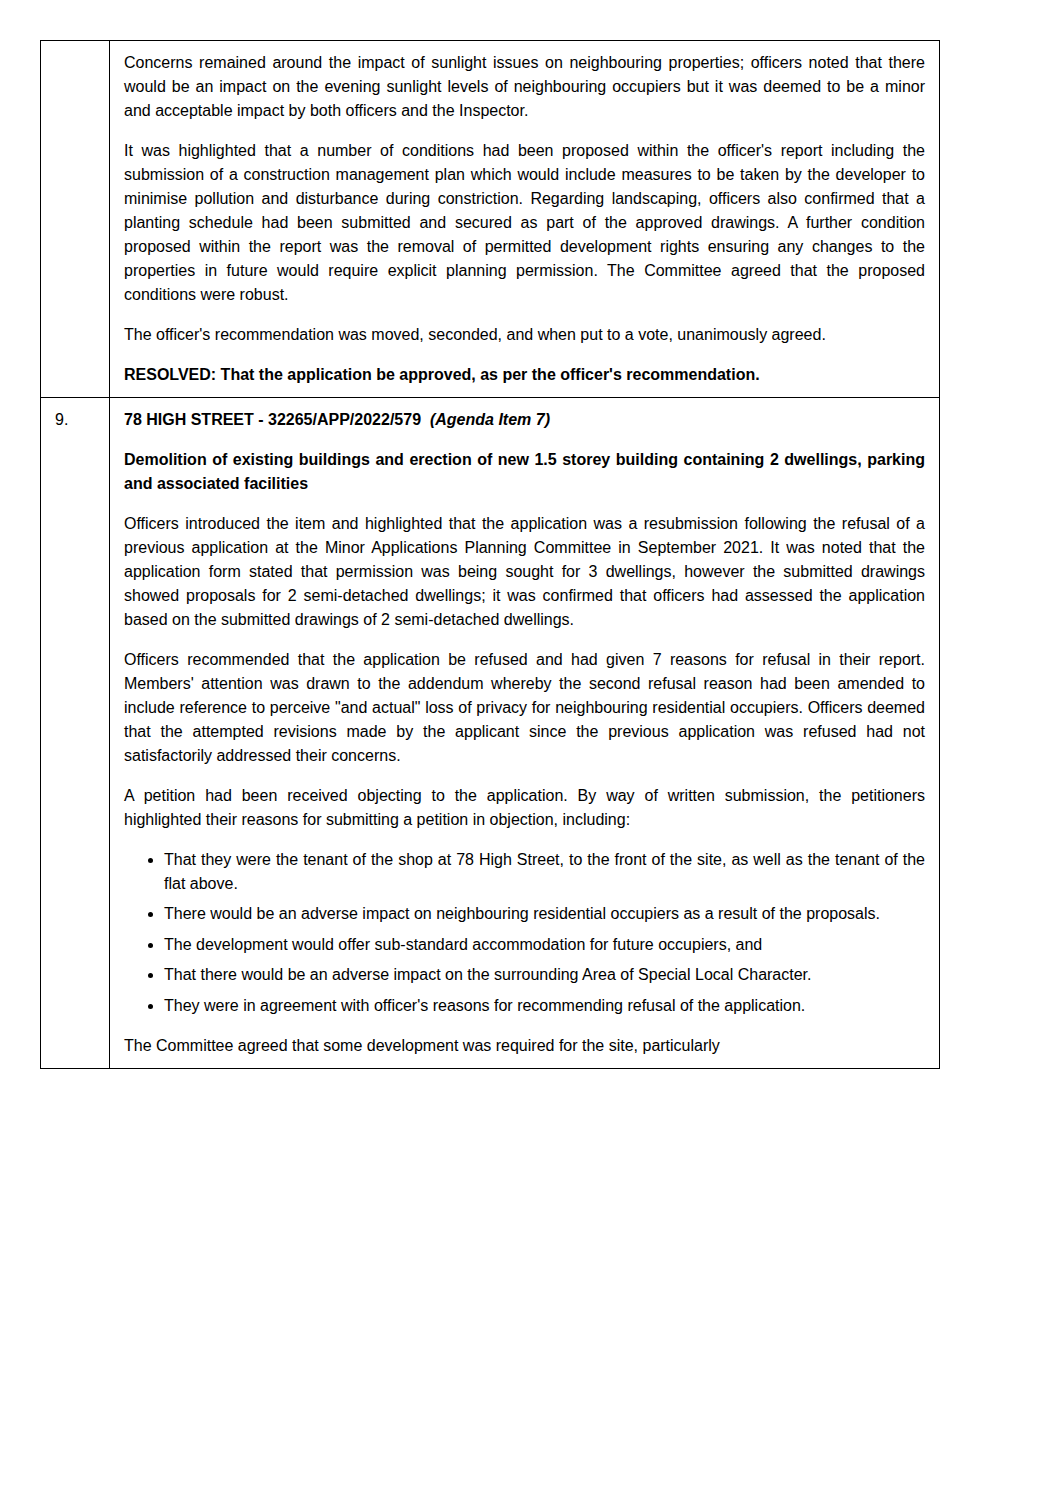| | Concerns remained around the impact of sunlight issues on neighbouring properties; officers noted that there would be an impact on the evening sunlight levels of neighbouring occupiers but it was deemed to be a minor and acceptable impact by both officers and the Inspector. It was highlighted that a number of conditions had been proposed within the officer's report including the submission of a construction management plan which would include measures to be taken by the developer to minimise pollution and disturbance during constriction. Regarding landscaping, officers also confirmed that a planting schedule had been submitted and secured as part of the approved drawings. A further condition proposed within the report was the removal of permitted development rights ensuring any changes to the properties in future would require explicit planning permission. The Committee agreed that the proposed conditions were robust. The officer's recommendation was moved, seconded, and when put to a vote, unanimously agreed. RESOLVED: That the application be approved, as per the officer's recommendation. |
| 9. | 78 HIGH STREET - 32265/APP/2022/579 (Agenda Item 7) Demolition of existing buildings and erection of new 1.5 storey building containing 2 dwellings, parking and associated facilities Officers introduced the item and highlighted that the application was a resubmission following the refusal of a previous application at the Minor Applications Planning Committee in September 2021. It was noted that the application form stated that permission was being sought for 3 dwellings, however the submitted drawings showed proposals for 2 semi-detached dwellings; it was confirmed that officers had assessed the application based on the submitted drawings of 2 semi-detached dwellings. Officers recommended that the application be refused and had given 7 reasons for refusal in their report. Members' attention was drawn to the addendum whereby the second refusal reason had been amended to include reference to perceive "and actual" loss of privacy for neighbouring residential occupiers. Officers deemed that the attempted revisions made by the applicant since the previous application was refused had not satisfactorily addressed their concerns. A petition had been received objecting to the application. By way of written submission, the petitioners highlighted their reasons for submitting a petition in objection, including: That they were the tenant of the shop at 78 High Street, to the front of the site, as well as the tenant of the flat above. There would be an adverse impact on neighbouring residential occupiers as a result of the proposals. The development would offer sub-standard accommodation for future occupiers, and That there would be an adverse impact on the surrounding Area of Special Local Character. They were in agreement with officer's reasons for recommending refusal of the application. The Committee agreed that some development was required for the site, particularly |